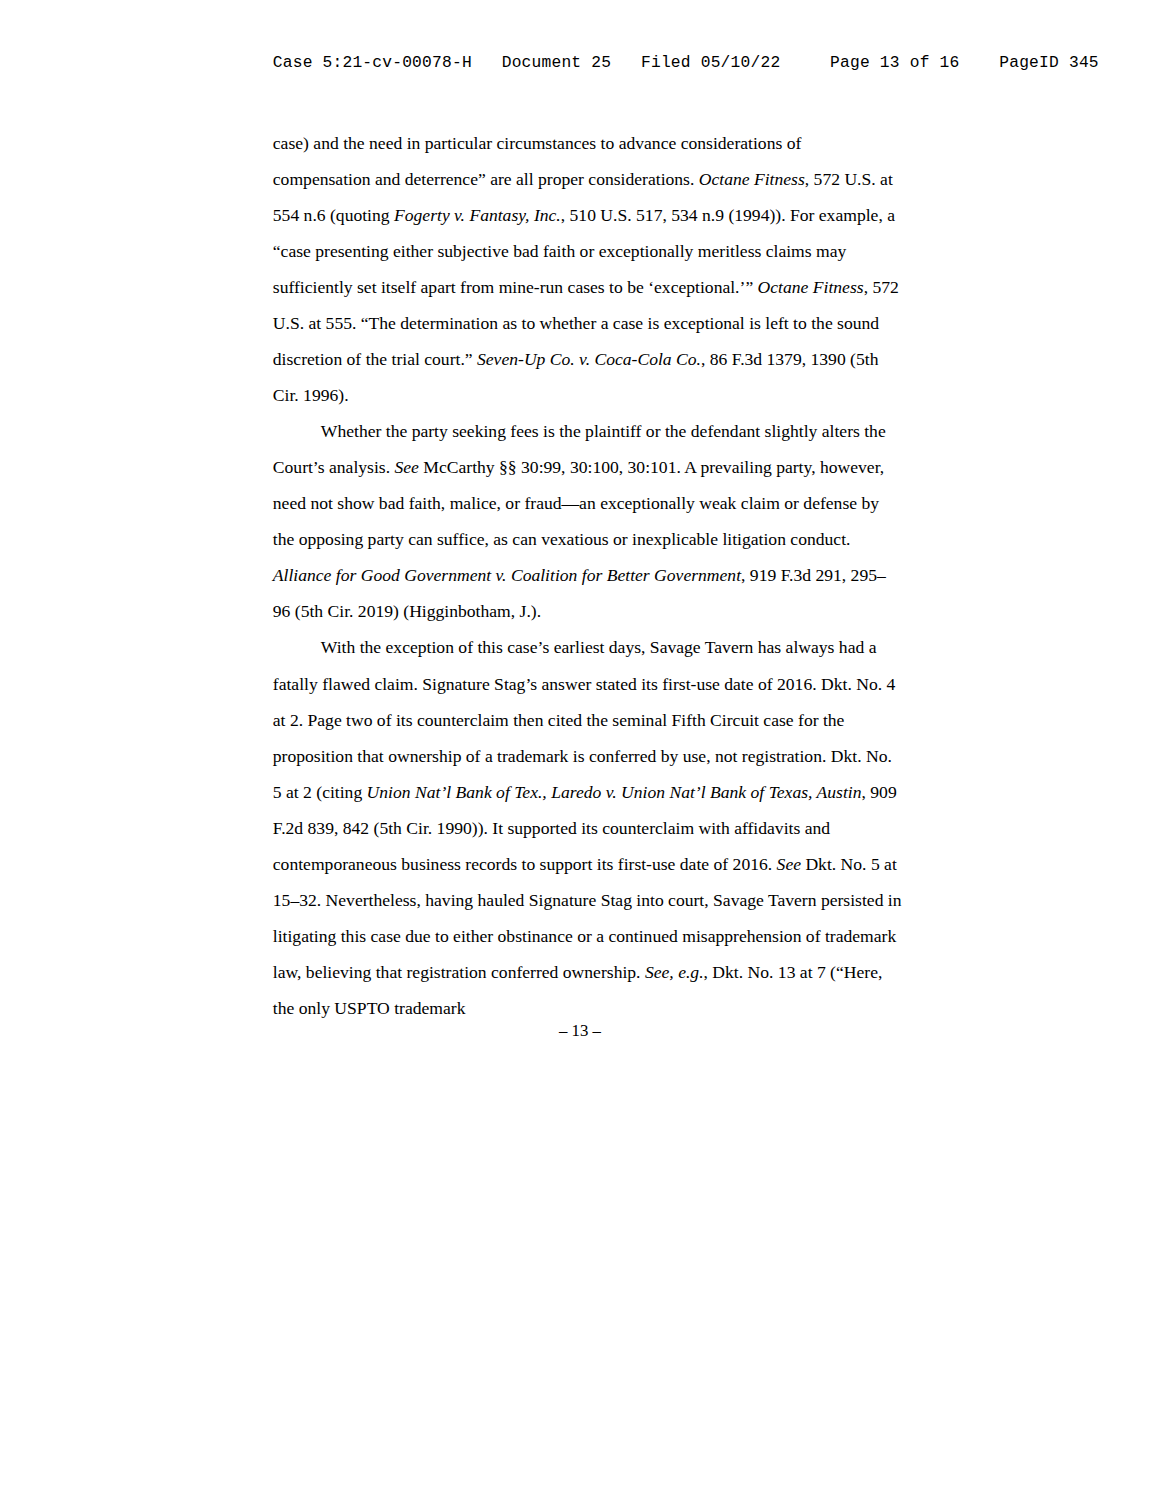Case 5:21-cv-00078-H Document 25 Filed 05/10/22 Page 13 of 16 PageID 345
case) and the need in particular circumstances to advance considerations of compensation and deterrence” are all proper considerations. Octane Fitness, 572 U.S. at 554 n.6 (quoting Fogerty v. Fantasy, Inc., 510 U.S. 517, 534 n.9 (1994)). For example, a “case presenting either subjective bad faith or exceptionally meritless claims may sufficiently set itself apart from mine-run cases to be ‘exceptional.’” Octane Fitness, 572 U.S. at 555. “The determination as to whether a case is exceptional is left to the sound discretion of the trial court.” Seven-Up Co. v. Coca-Cola Co., 86 F.3d 1379, 1390 (5th Cir. 1996).
Whether the party seeking fees is the plaintiff or the defendant slightly alters the Court’s analysis. See McCarthy §§ 30:99, 30:100, 30:101. A prevailing party, however, need not show bad faith, malice, or fraud—an exceptionally weak claim or defense by the opposing party can suffice, as can vexatious or inexplicable litigation conduct. Alliance for Good Government v. Coalition for Better Government, 919 F.3d 291, 295–96 (5th Cir. 2019) (Higginbotham, J.).
With the exception of this case’s earliest days, Savage Tavern has always had a fatally flawed claim. Signature Stag’s answer stated its first-use date of 2016. Dkt. No. 4 at 2. Page two of its counterclaim then cited the seminal Fifth Circuit case for the proposition that ownership of a trademark is conferred by use, not registration. Dkt. No. 5 at 2 (citing Union Nat’l Bank of Tex., Laredo v. Union Nat’l Bank of Texas, Austin, 909 F.2d 839, 842 (5th Cir. 1990)). It supported its counterclaim with affidavits and contemporaneous business records to support its first-use date of 2016. See Dkt. No. 5 at 15–32. Nevertheless, having hauled Signature Stag into court, Savage Tavern persisted in litigating this case due to either obstinance or a continued misapprehension of trademark law, believing that registration conferred ownership. See, e.g., Dkt. No. 13 at 7 (“Here, the only USPTO trademark
– 13 –